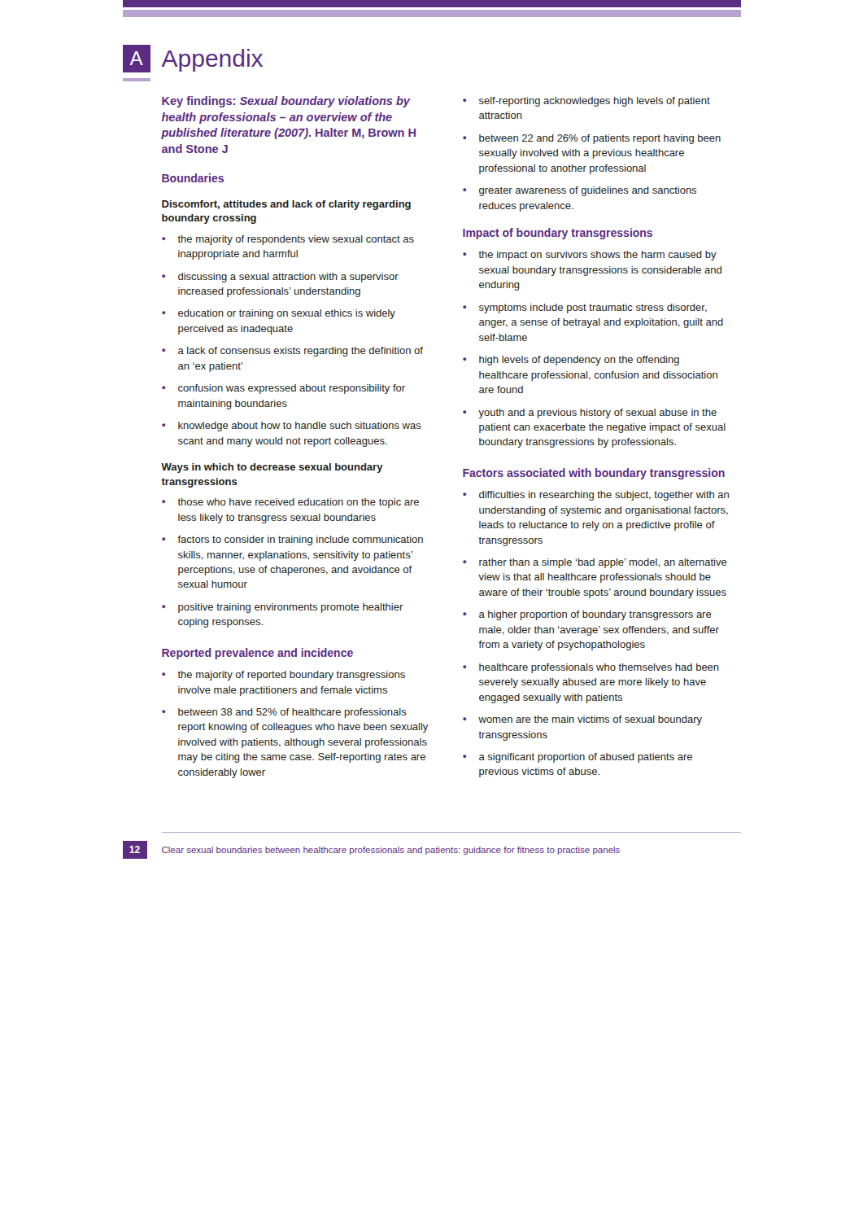A
Appendix
Key findings: Sexual boundary violations by health professionals – an overview of the published literature (2007). Halter M, Brown H and Stone J
Boundaries
Discomfort, attitudes and lack of clarity regarding boundary crossing
the majority of respondents view sexual contact as inappropriate and harmful
discussing a sexual attraction with a supervisor increased professionals’ understanding
education or training on sexual ethics is widely perceived as inadequate
a lack of consensus exists regarding the definition of an ‘ex patient’
confusion was expressed about responsibility for maintaining boundaries
knowledge about how to handle such situations was scant and many would not report colleagues.
Ways in which to decrease sexual boundary transgressions
those who have received education on the topic are less likely to transgress sexual boundaries
factors to consider in training include communication skills, manner, explanations, sensitivity to patients’ perceptions, use of chaperones, and avoidance of sexual humour
positive training environments promote healthier coping responses.
Reported prevalence and incidence
the majority of reported boundary transgressions involve male practitioners and female victims
between 38 and 52% of healthcare professionals report knowing of colleagues who have been sexually involved with patients, although several professionals may be citing the same case. Self-reporting rates are considerably lower
self-reporting acknowledges high levels of patient attraction
between 22 and 26% of patients report having been sexually involved with a previous healthcare professional to another professional
greater awareness of guidelines and sanctions reduces prevalence.
Impact of boundary transgressions
the impact on survivors shows the harm caused by sexual boundary transgressions is considerable and enduring
symptoms include post traumatic stress disorder, anger, a sense of betrayal and exploitation, guilt and self-blame
high levels of dependency on the offending healthcare professional, confusion and dissociation are found
youth and a previous history of sexual abuse in the patient can exacerbate the negative impact of sexual boundary transgressions by professionals.
Factors associated with boundary transgression
difficulties in researching the subject, together with an understanding of systemic and organisational factors, leads to reluctance to rely on a predictive profile of transgressors
rather than a simple ‘bad apple’ model, an alternative view is that all healthcare professionals should be aware of their ‘trouble spots’ around boundary issues
a higher proportion of boundary transgressors are male, older than ‘average’ sex offenders, and suffer from a variety of psychopathologies
healthcare professionals who themselves had been severely sexually abused are more likely to have engaged sexually with patients
women are the main victims of sexual boundary transgressions
a significant proportion of abused patients are previous victims of abuse.
12
Clear sexual boundaries between healthcare professionals and patients: guidance for fitness to practise panels